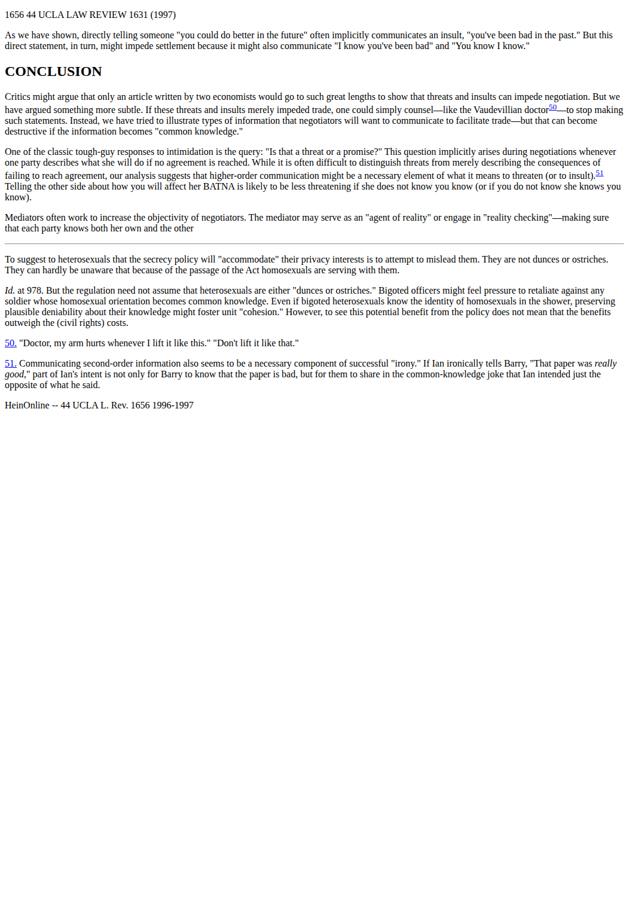1656 44 UCLA LAW REVIEW 1631 (1997)
As we have shown, directly telling someone "you could do better in the future" often implicitly communicates an insult, "you've been bad in the past." But this direct statement, in turn, might impede settlement because it might also communicate "I know you've been bad" and "You know I know."
CONCLUSION
Critics might argue that only an article written by two economists would go to such great lengths to show that threats and insults can impede negotiation. But we have argued something more subtle. If these threats and insults merely impeded trade, one could simply counsel—like the Vaudevillian doctor50—to stop making such statements. Instead, we have tried to illustrate types of information that negotiators will want to communicate to facilitate trade—but that can become destructive if the information becomes "common knowledge."
One of the classic tough-guy responses to intimidation is the query: "Is that a threat or a promise?" This question implicitly arises during negotiations whenever one party describes what she will do if no agreement is reached. While it is often difficult to distinguish threats from merely describing the consequences of failing to reach agreement, our analysis suggests that higher-order communication might be a necessary element of what it means to threaten (or to insult).51 Telling the other side about how you will affect her BATNA is likely to be less threatening if she does not know you know (or if you do not know she knows you know).
Mediators often work to increase the objectivity of negotiators. The mediator may serve as an "agent of reality" or engage in "reality checking"—making sure that each party knows both her own and the other
To suggest to heterosexuals that the secrecy policy will "accommodate" their privacy interests is to attempt to mislead them. They are not dunces or ostriches. They can hardly be unaware that because of the passage of the Act homosexuals are serving with them.
Id. at 978. But the regulation need not assume that heterosexuals are either "dunces or ostriches." Bigoted officers might feel pressure to retaliate against any soldier whose homosexual orientation becomes common knowledge. Even if bigoted heterosexuals know the identity of homosexuals in the shower, preserving plausible deniability about their knowledge might foster unit "cohesion." However, to see this potential benefit from the policy does not mean that the benefits outweigh the (civil rights) costs.
50. "Doctor, my arm hurts whenever I lift it like this." "Don't lift it like that."
51. Communicating second-order information also seems to be a necessary component of successful "irony." If Ian ironically tells Barry, "That paper was really good," part of Ian's intent is not only for Barry to know that the paper is bad, but for them to share in the common-knowledge joke that Ian intended just the opposite of what he said.
HeinOnline -- 44 UCLA L. Rev. 1656 1996-1997